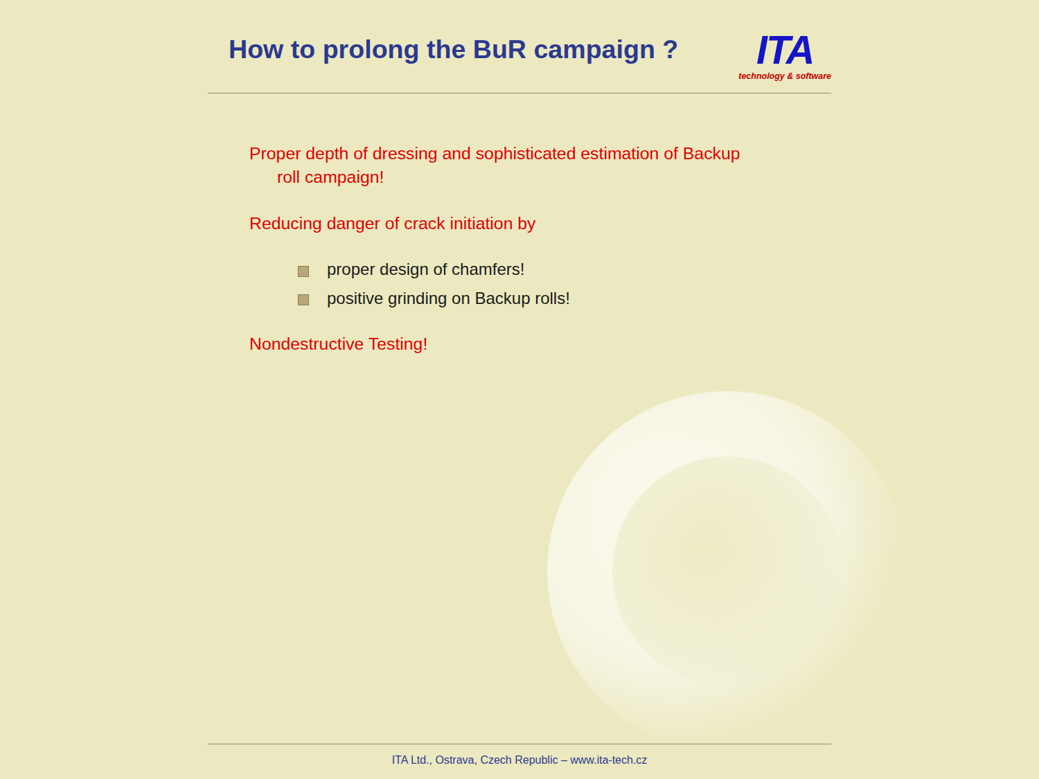How to prolong the BuR campaign ?
ITA
technology & software
Proper depth of dressing and sophisticated estimation of Backuproll campaign!
Reducing danger of crack initiation by
proper design of chamfers!
positive grinding on Backup rolls!
Nondestructive Testing!
ITA Ltd., Ostrava, Czech Republic – www.ita-tech.cz